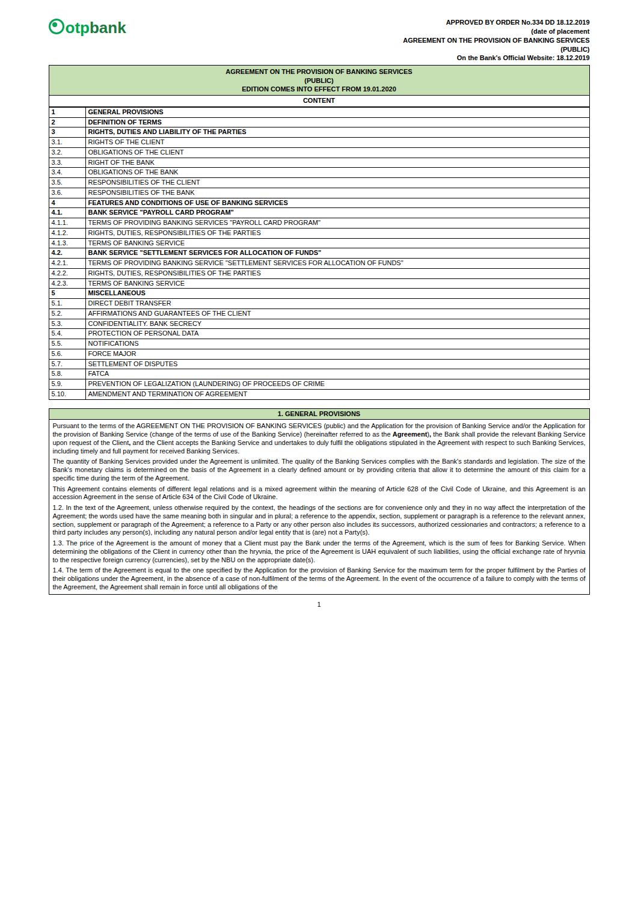otp bank
APPROVED BY ORDER No.334 DD 18.12.2019
(date of placement
AGREEMENT ON THE PROVISION OF BANKING SERVICES
(PUBLIC)
On the Bank’s Official Website: 18.12.2019
AGREEMENT ON THE PROVISION OF BANKING SERVICES
(PUBLIC)
EDITION COMES INTO EFFECT FROM 19.01.2020
CONTENT
| 1 | GENERAL PROVISIONS |
| 2 | DEFINITION OF TERMS |
| 3 | RIGHTS, DUTIES AND LIABILITY OF THE PARTIES |
| 3.1. | RIGHTS OF THE CLIENT |
| 3.2. | OBLIGATIONS OF THE CLIENT |
| 3.3. | RIGHT OF THE BANK |
| 3.4. | OBLIGATIONS OF THE BANK |
| 3.5. | RESPONSIBILITIES OF THE CLIENT |
| 3.6. | RESPONSIBILITIES OF THE BANK |
| 4 | FEATURES AND CONDITIONS OF USE OF BANKING SERVICES |
| 4.1. | BANK SERVICE "PAYROLL CARD PROGRAM" |
| 4.1.1. | TERMS OF PROVIDING BANKING SERVICES "PAYROLL CARD PROGRAM" |
| 4.1.2. | RIGHTS, DUTIES, RESPONSIBILITIES OF THE PARTIES |
| 4.1.3. | TERMS OF BANKING SERVICE |
| 4.2. | BANK SERVICE "SETTLEMENT SERVICES FOR ALLOCATION OF FUNDS" |
| 4.2.1. | TERMS OF PROVIDING BANKING SERVICE "SETTLEMENT SERVICES FOR ALLOCATION OF FUNDS" |
| 4.2.2. | RIGHTS, DUTIES, RESPONSIBILITIES OF THE PARTIES |
| 4.2.3. | TERMS OF BANKING SERVICE |
| 5 | MISCELLANEOUS |
| 5.1. | DIRECT DEBIT TRANSFER |
| 5.2. | AFFIRMATIONS AND GUARANTEES OF THE CLIENT |
| 5.3. | CONFIDENTIALITY. BANK SECRECY |
| 5.4. | PROTECTION OF PERSONAL DATA |
| 5.5. | NOTIFICATIONS |
| 5.6. | FORCE MAJOR |
| 5.7. | SETTLEMENT OF DISPUTES |
| 5.8. | FATCA |
| 5.9. | PREVENTION OF LEGALIZATION (LAUNDERING) OF PROCEEDS OF CRIME |
| 5.10. | AMENDMENT AND TERMINATION OF AGREEMENT |
1. GENERAL PROVISIONS
Pursuant to the terms of the AGREEMENT ON THE PROVISION OF BANKING SERVICES (public) and the Application for the provision of Banking Service and/or the Application for the provision of Banking Service (change of the terms of use of the Banking Service) (hereinafter referred to as the Agreement), the Bank shall provide the relevant Banking Service upon request of the Client, and the Client accepts the Banking Service and undertakes to duly fulfil the obligations stipulated in the Agreement with respect to such Banking Services, including timely and full payment for received Banking Services.
The quantity of Banking Services provided under the Agreement is unlimited. The quality of the Banking Services complies with the Bank's standards and legislation. The size of the Bank's monetary claims is determined on the basis of the Agreement in a clearly defined amount or by providing criteria that allow it to determine the amount of this claim for a specific time during the term of the Agreement.
This Agreement contains elements of different legal relations and is a mixed agreement within the meaning of Article 628 of the Civil Code of Ukraine, and this Agreement is an accession Agreement in the sense of Article 634 of the Civil Code of Ukraine.
1.2. In the text of the Agreement, unless otherwise required by the context, the headings of the sections are for convenience only and they in no way affect the interpretation of the Agreement; the words used have the same meaning both in singular and in plural; a reference to the appendix, section, supplement or paragraph is a reference to the relevant annex, section, supplement or paragraph of the Agreement; a reference to a Party or any other person also includes its successors, authorized cessionaries and contractors; a reference to a third party includes any person(s), including any natural person and/or legal entity that is (are) not a Party(s).
1.3. The price of the Agreement is the amount of money that a Client must pay the Bank under the terms of the Agreement, which is the sum of fees for Banking Service. When determining the obligations of the Client in currency other than the hryvnia, the price of the Agreement is UAH equivalent of such liabilities, using the official exchange rate of hryvnia to the respective foreign currency (currencies), set by the NBU on the appropriate date(s).
1.4. The term of the Agreement is equal to the one specified by the Application for the provision of Banking Service for the maximum term for the proper fulfilment by the Parties of their obligations under the Agreement, in the absence of a case of non-fulfilment of the terms of the Agreement. In the event of the occurrence of a failure to comply with the terms of the Agreement, the Agreement shall remain in force until all obligations of the
1